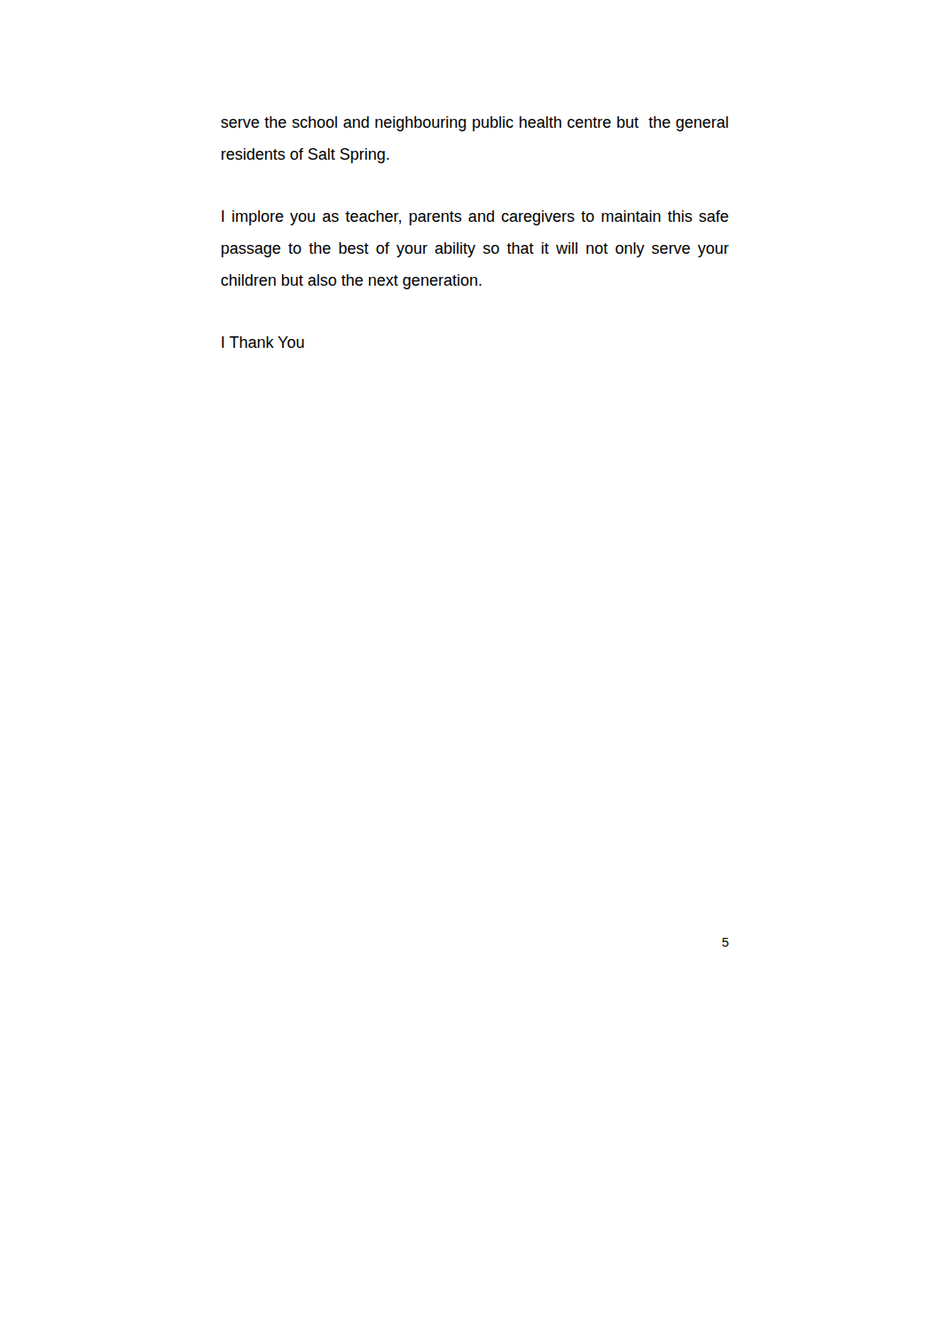serve the school and neighbouring public health centre but the general residents of Salt Spring.
I implore you as teacher, parents and caregivers to maintain this safe passage to the best of your ability so that it will not only serve your children but also the next generation.
I Thank You
5